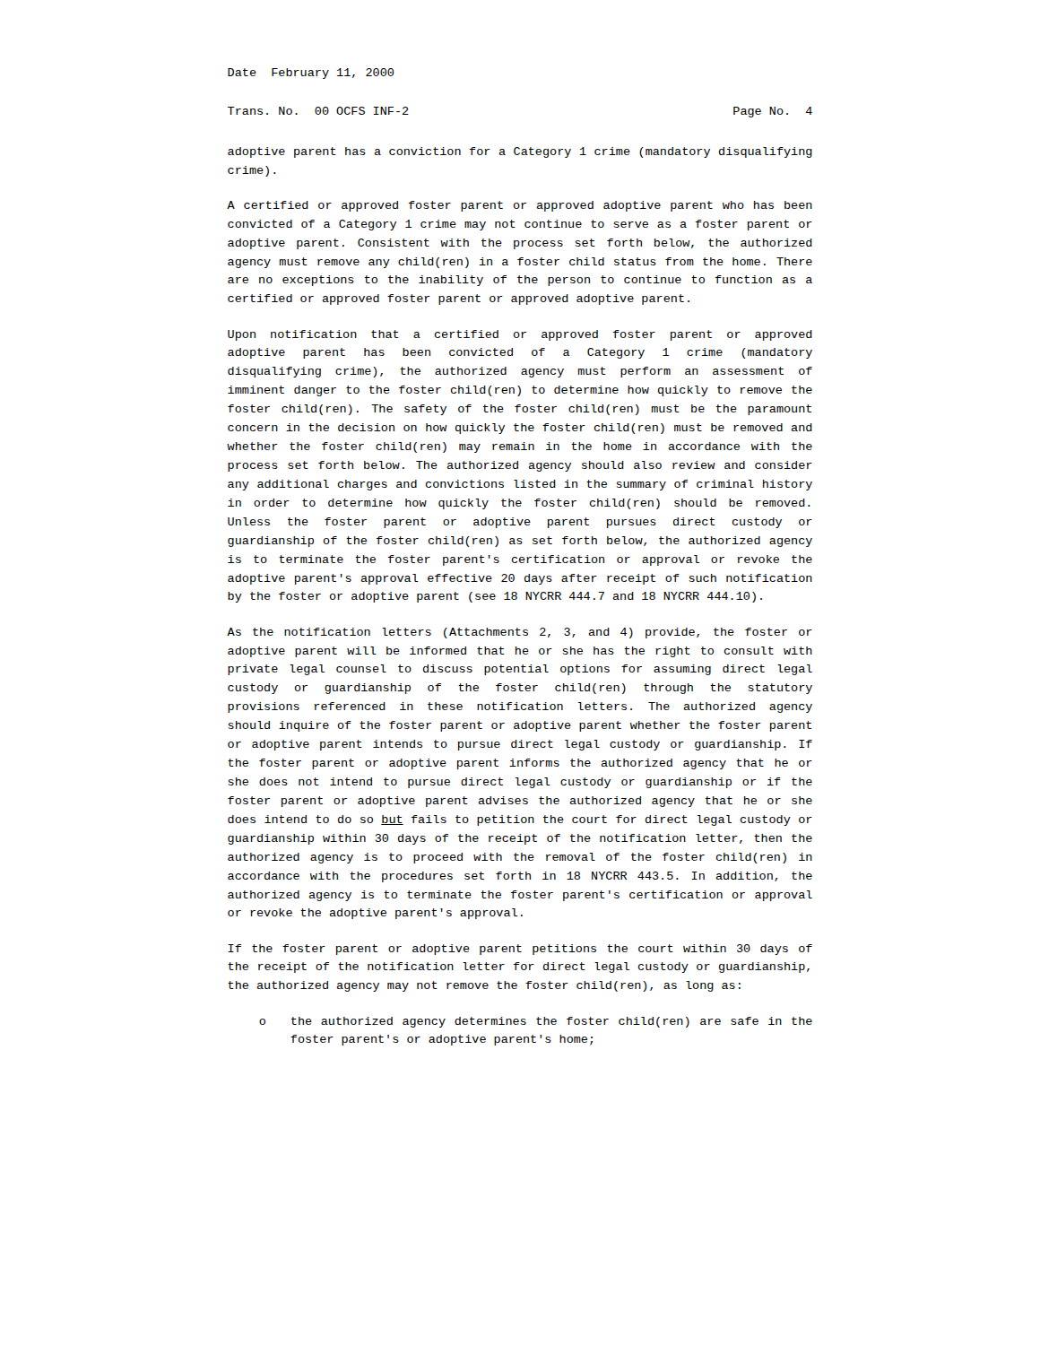Date February 11, 2000
Trans. No. 00 OCFS INF-2 Page No. 4
adoptive parent has a conviction for a Category 1 crime (mandatory disqualifying crime).
A certified or approved foster parent or approved adoptive parent who has been convicted of a Category 1 crime may not continue to serve as a foster parent or adoptive parent. Consistent with the process set forth below, the authorized agency must remove any child(ren) in a foster child status from the home. There are no exceptions to the inability of the person to continue to function as a certified or approved foster parent or approved adoptive parent.
Upon notification that a certified or approved foster parent or approved adoptive parent has been convicted of a Category 1 crime (mandatory disqualifying crime), the authorized agency must perform an assessment of imminent danger to the foster child(ren) to determine how quickly to remove the foster child(ren). The safety of the foster child(ren) must be the paramount concern in the decision on how quickly the foster child(ren) must be removed and whether the foster child(ren) may remain in the home in accordance with the process set forth below. The authorized agency should also review and consider any additional charges and convictions listed in the summary of criminal history in order to determine how quickly the foster child(ren) should be removed. Unless the foster parent or adoptive parent pursues direct custody or guardianship of the foster child(ren) as set forth below, the authorized agency is to terminate the foster parent's certification or approval or revoke the adoptive parent's approval effective 20 days after receipt of such notification by the foster or adoptive parent (see 18 NYCRR 444.7 and 18 NYCRR 444.10).
As the notification letters (Attachments 2, 3, and 4) provide, the foster or adoptive parent will be informed that he or she has the right to consult with private legal counsel to discuss potential options for assuming direct legal custody or guardianship of the foster child(ren) through the statutory provisions referenced in these notification letters. The authorized agency should inquire of the foster parent or adoptive parent whether the foster parent or adoptive parent intends to pursue direct legal custody or guardianship. If the foster parent or adoptive parent informs the authorized agency that he or she does not intend to pursue direct legal custody or guardianship or if the foster parent or adoptive parent advises the authorized agency that he or she does intend to do so but fails to petition the court for direct legal custody or guardianship within 30 days of the receipt of the notification letter, then the authorized agency is to proceed with the removal of the foster child(ren) in accordance with the procedures set forth in 18 NYCRR 443.5. In addition, the authorized agency is to terminate the foster parent's certification or approval or revoke the adoptive parent's approval.
If the foster parent or adoptive parent petitions the court within 30 days of the receipt of the notification letter for direct legal custody or guardianship, the authorized agency may not remove the foster child(ren), as long as:
o the authorized agency determines the foster child(ren) are safe in the foster parent's or adoptive parent's home;